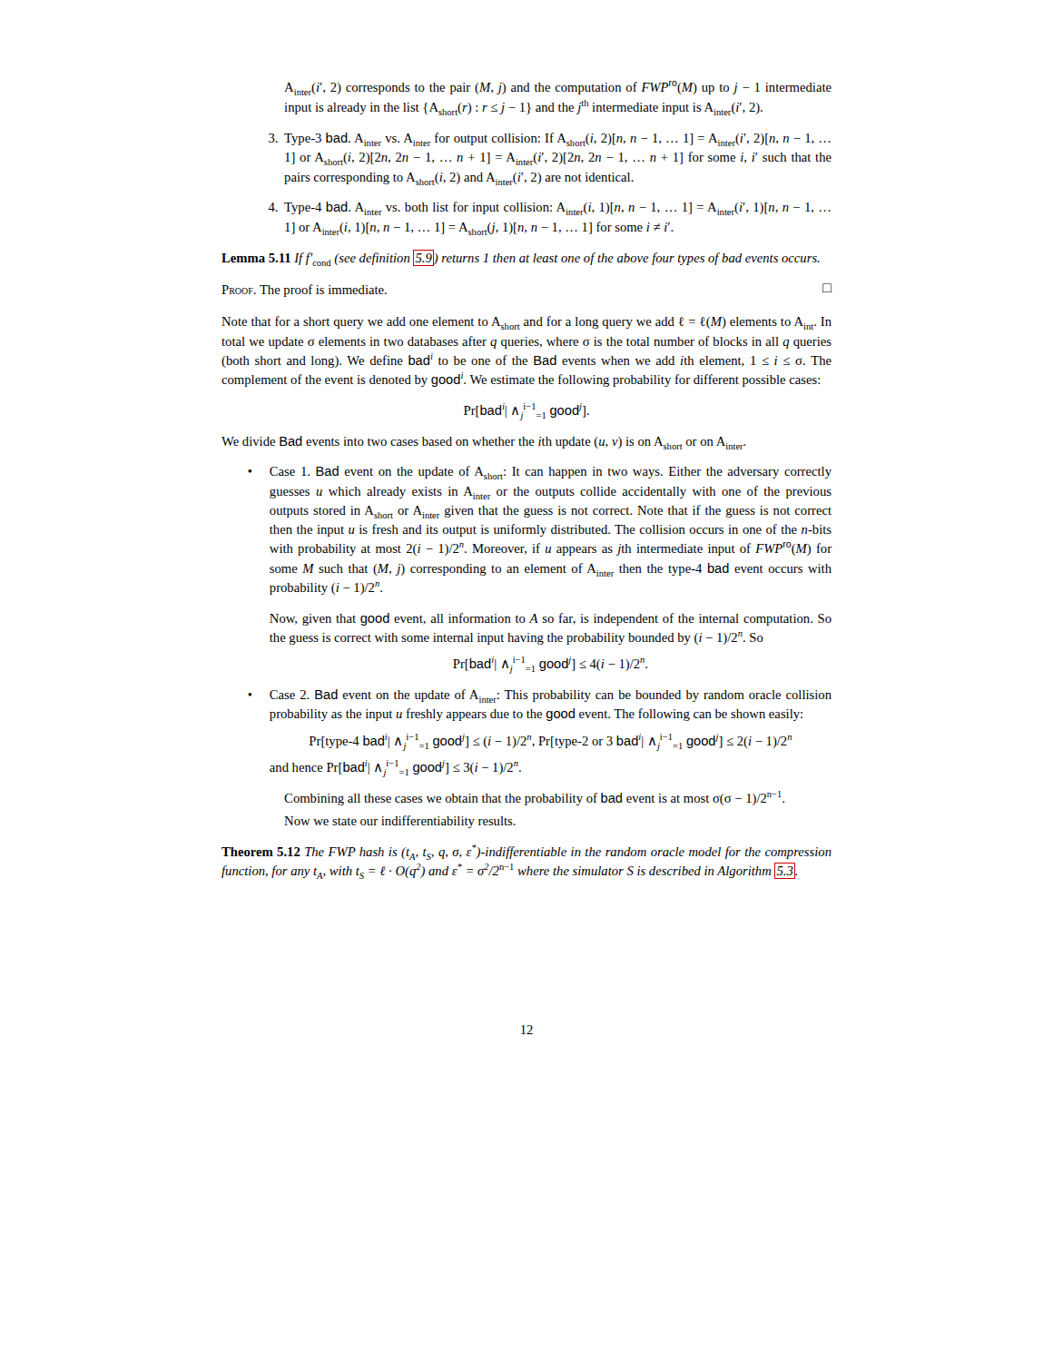Ainter(i′, 2) corresponds to the pair (M, j) and the computation of FWPro(M) up to j − 1 intermediate input is already in the list {Ashort(r) : r ≤ j − 1} and the jth intermediate input is Ainter(i′, 2).
3. Type-3 bad. Ainter vs. Ainter for output collision: If Ashort(i, 2)[n, n − 1, … 1] = Ainter(i′, 2)[n, n − 1, … 1] or Ashort(i, 2)[2n, 2n − 1, … n + 1] = Ainter(i′, 2)[2n, 2n − 1, … n + 1] for some i, i′ such that the pairs corresponding to Ashort(i, 2) and Ainter(i′, 2) are not identical.
4. Type-4 bad. Ainter vs. both list for input collision: Ainter(i, 1)[n, n − 1, … 1] = Ainter(i′, 1)[n, n − 1, … 1] or Ainter(i, 1)[n, n − 1, … 1] = Ashort(j, 1)[n, n − 1, … 1] for some i ≠ i′.
Lemma 5.11 If f′cond (see definition 5.9) returns 1 then at least one of the above four types of bad events occurs.
Proof. The proof is immediate. □
Note that for a short query we add one element to Ashort and for a long query we add ℓ = ℓ(M) elements to Aint. In total we update σ elements in two databases after q queries, where σ is the total number of blocks in all q queries (both short and long). We define badi to be one of the Bad events when we add ith element, 1 ≤ i ≤ σ. The complement of the event is denoted by goodi. We estimate the following probability for different possible cases:
Pr[badi| ∧ji−1=1 goodj].
We divide Bad events into two cases based on whether the ith update (u, v) is on Ashort or on Ainter.
Case 1. Bad event on the update of Ashort: It can happen in two ways. Either the adversary correctly guesses u which already exists in Ainter or the outputs collide accidentally with one of the previous outputs stored in Ashort or Ainter given that the guess is not correct. Note that if the guess is not correct then the input u is fresh and its output is uniformly distributed. The collision occurs in one of the n-bits with probability at most 2(i − 1)/2n. Moreover, if u appears as jth intermediate input of FWPro(M) for some M such that (M, j) corresponding to an element of Ainter then the type-4 bad event occurs with probability (i − 1)/2n.
Now, given that good event, all information to A so far, is independent of the internal computation. So the guess is correct with some internal input having the probability bounded by (i − 1)/2n. So
Pr[badi| ∧ji−1=1 goodj] ≤ 4(i − 1)/2n.
Case 2. Bad event on the update of Ainter: This probability can be bounded by random oracle collision probability as the input u freshly appears due to the good event. The following can be shown easily:
Pr[type-4 badi| ∧ji−1=1 goodj] ≤ (i − 1)/2n, Pr[type-2 or 3 badi| ∧ji−1=1 goodj] ≤ 2(i − 1)/2n
and hence Pr[badi| ∧ji−1=1 goodj] ≤ 3(i − 1)/2n.
Combining all these cases we obtain that the probability of bad event is at most σ(σ − 1)/2n−1.
Now we state our indifferentiability results.
Theorem 5.12 The FWP hash is (tA, tS, q, σ, ε*)-indifferentiable in the random oracle model for the compression function, for any tA, with tS = ℓ · O(q2) and ε* = σ2/2n−1 where the simulator S is described in Algorithm 5.3.
12